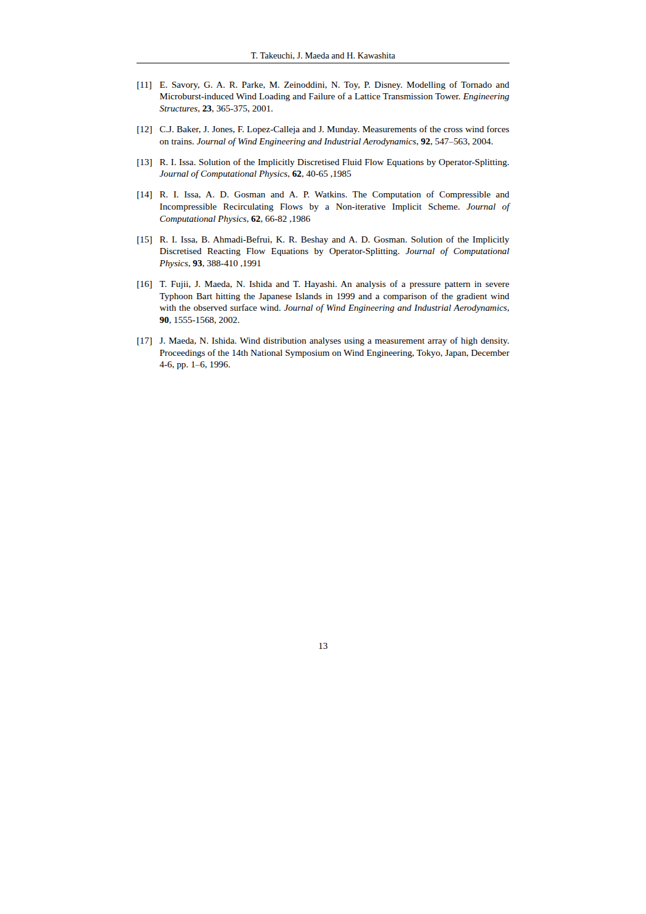T. Takeuchi, J. Maeda and H. Kawashita
[11] E. Savory, G. A. R. Parke, M. Zeinoddini, N. Toy, P. Disney. Modelling of Tornado and Microburst-induced Wind Loading and Failure of a Lattice Transmission Tower. Engineering Structures, 23, 365-375, 2001.
[12] C.J. Baker, J. Jones, F. Lopez-Calleja and J. Munday. Measurements of the cross wind forces on trains. Journal of Wind Engineering and Industrial Aerodynamics, 92, 547–563, 2004.
[13] R. I. Issa. Solution of the Implicitly Discretised Fluid Flow Equations by Operator-Splitting. Journal of Computational Physics, 62, 40-65 ,1985
[14] R. I. Issa, A. D. Gosman and A. P. Watkins. The Computation of Compressible and Incompressible Recirculating Flows by a Non-iterative Implicit Scheme. Journal of Computational Physics, 62, 66-82 ,1986
[15] R. I. Issa, B. Ahmadi-Befrui, K. R. Beshay and A. D. Gosman. Solution of the Implicitly Discretised Reacting Flow Equations by Operator-Splitting. Journal of Computational Physics, 93, 388-410 ,1991
[16] T. Fujii, J. Maeda, N. Ishida and T. Hayashi. An analysis of a pressure pattern in severe Typhoon Bart hitting the Japanese Islands in 1999 and a comparison of the gradient wind with the observed surface wind. Journal of Wind Engineering and Industrial Aerodynamics, 90, 1555-1568, 2002.
[17] J. Maeda, N. Ishida. Wind distribution analyses using a measurement array of high density. Proceedings of the 14th National Symposium on Wind Engineering, Tokyo, Japan, December 4-6, pp. 1–6, 1996.
13